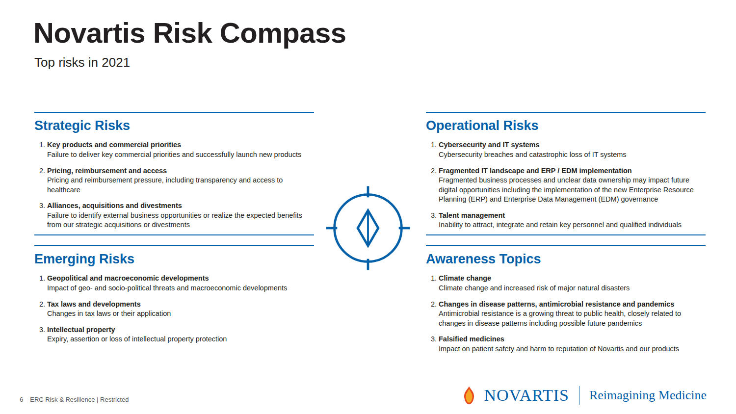Novartis Risk Compass
Top risks in 2021
Strategic Risks
Key products and commercial priorities Failure to deliver key commercial priorities and successfully launch new products
Pricing, reimbursement and access Pricing and reimbursement pressure, including transparency and access to healthcare
Alliances, acquisitions and divestments Failure to identify external business opportunities or realize the expected benefits from our strategic acquisitions or divestments
Emerging Risks
Geopolitical and macroeconomic developments Impact of geo- and socio-political threats and macroeconomic developments
Tax laws and developments Changes in tax laws or their application
Intellectual property Expiry, assertion or loss of intellectual property protection
Operational Risks
Cybersecurity and IT systems Cybersecurity breaches and catastrophic loss of IT systems
Fragmented IT landscape and ERP / EDM implementation Fragmented business processes and unclear data ownership may impact future digital opportunities including the implementation of the new Enterprise Resource Planning (ERP) and Enterprise Data Management (EDM) governance
Talent management Inability to attract, integrate and retain key personnel and qualified individuals
Awareness Topics
Climate change Climate change and increased risk of major natural disasters
Changes in disease patterns, antimicrobial resistance and pandemics Antimicrobial resistance is a growing threat to public health, closely related to changes in disease patterns including possible future pandemics
Falsified medicines Impact on patient safety and harm to reputation of Novartis and our products
6 ERC Risk & Resilience | Restricted
NOVARTIS Reimagining Medicine